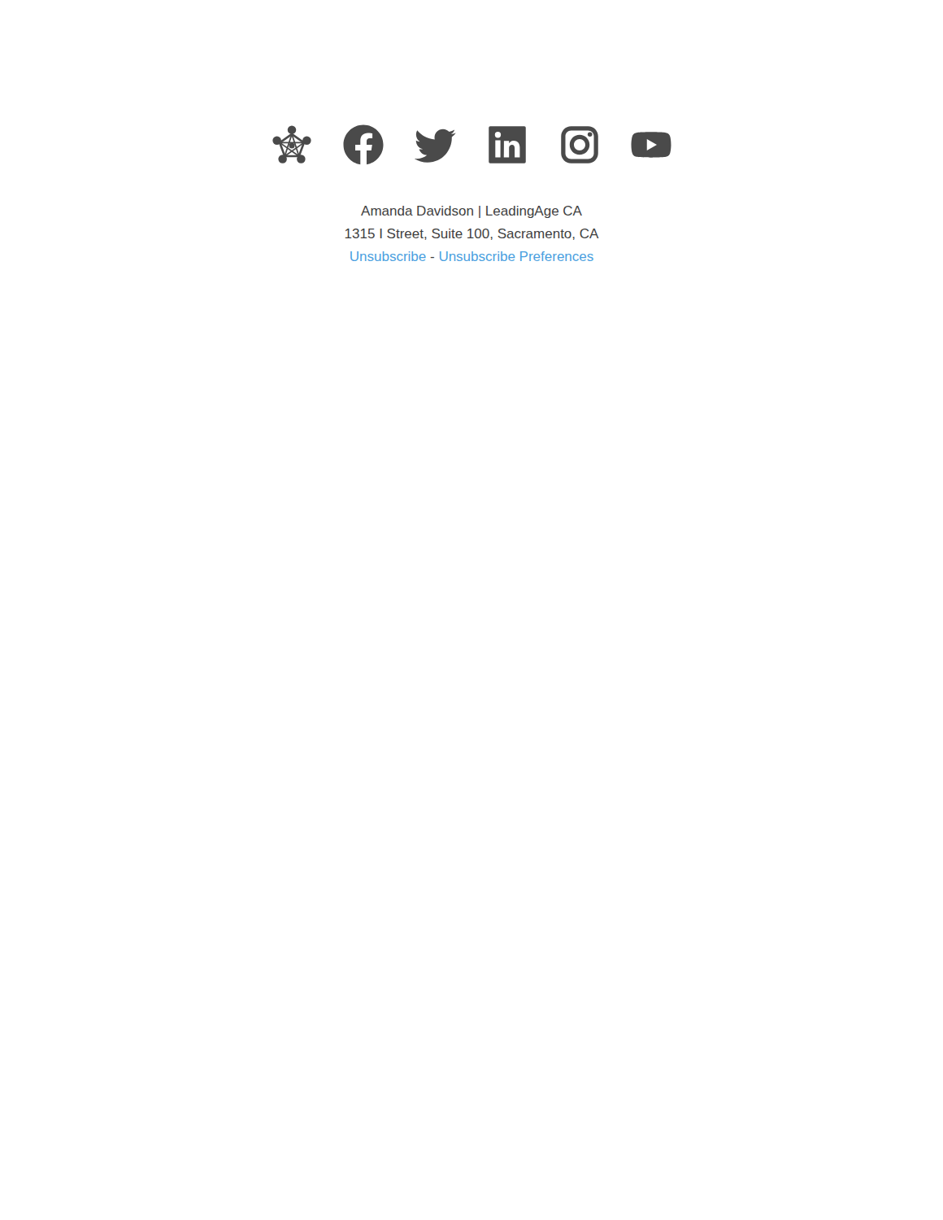Amanda Davidson | LeadingAge CA
1315 I Street, Suite 100, Sacramento, CA
Unsubscribe - Unsubscribe Preferences